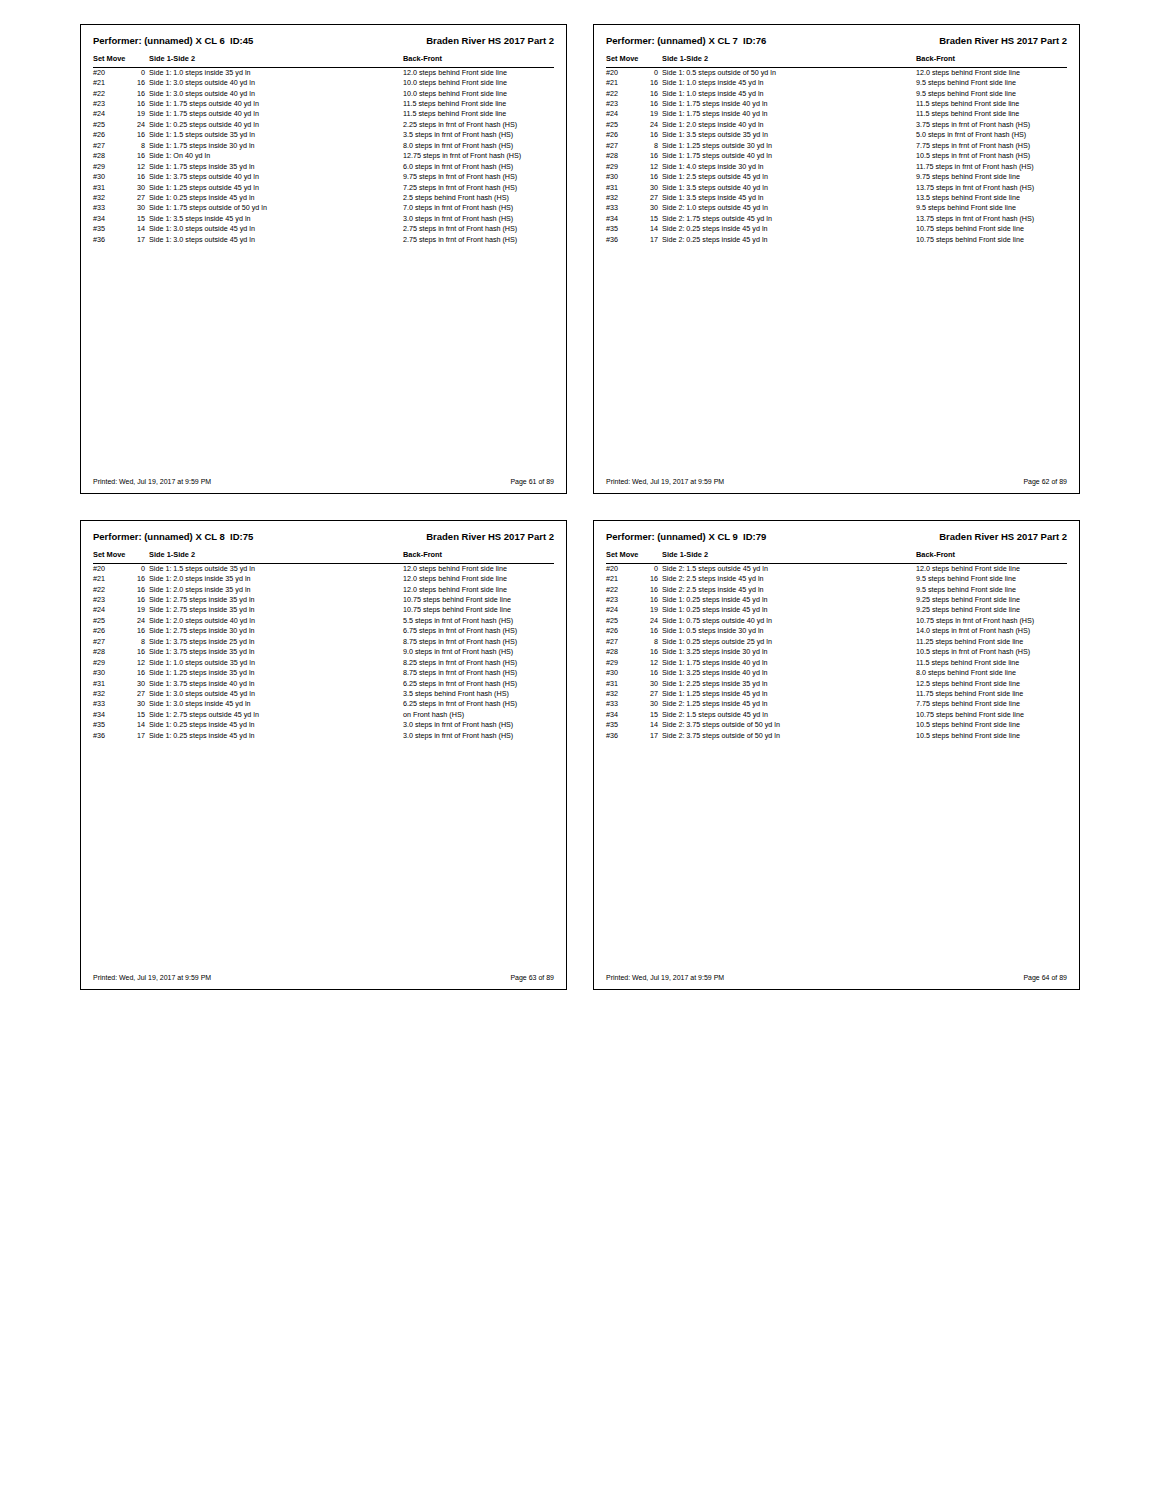Performer: (unnamed) X CL 6 ID:45 Braden River HS 2017 Part 2
| Set Move | Side 1-Side 2 | Back-Front |
| --- | --- | --- |
| #20 | 0 | Side 1: 1.0 steps inside 35 yd ln | 12.0 steps behind Front side line |
| #21 | 16 | Side 1: 3.0 steps outside 40 yd ln | 10.0 steps behind Front side line |
| #22 | 16 | Side 1: 3.0 steps outside 40 yd ln | 10.0 steps behind Front side line |
| #23 | 16 | Side 1: 1.75 steps outside 40 yd ln | 11.5 steps behind Front side line |
| #24 | 19 | Side 1: 1.75 steps outside 40 yd ln | 11.5 steps behind Front side line |
| #25 | 24 | Side 1: 0.25 steps outside 40 yd ln | 2.25 steps in frnt of Front hash (HS) |
| #26 | 16 | Side 1: 1.5 steps outside 35 yd ln | 3.5 steps in frnt of Front hash (HS) |
| #27 | 8 | Side 1: 1.75 steps inside 30 yd ln | 8.0 steps in frnt of Front hash (HS) |
| #28 | 16 | Side 1: On 40 yd ln | 12.75 steps in frnt of Front hash (HS) |
| #29 | 12 | Side 1: 1.75 steps inside 35 yd ln | 6.0 steps in frnt of Front hash (HS) |
| #30 | 16 | Side 1: 3.75 steps outside 40 yd ln | 9.75 steps in frnt of Front hash (HS) |
| #31 | 30 | Side 1: 1.25 steps outside 45 yd ln | 7.25 steps in frnt of Front hash (HS) |
| #32 | 27 | Side 1: 0.25 steps inside 45 yd ln | 2.5 steps behind Front hash (HS) |
| #33 | 30 | Side 1: 1.75 steps outside of 50 yd ln | 7.0 steps in frnt of Front hash (HS) |
| #34 | 15 | Side 1: 3.5 steps inside 45 yd ln | 3.0 steps in frnt of Front hash (HS) |
| #35 | 14 | Side 1: 3.0 steps outside 45 yd ln | 2.75 steps in frnt of Front hash (HS) |
| #36 | 17 | Side 1: 3.0 steps outside 45 yd ln | 2.75 steps in frnt of Front hash (HS) |
Printed: Wed, Jul 19, 2017 at 9:59 PM Page 61 of 89
Performer: (unnamed) X CL 7 ID:76 Braden River HS 2017 Part 2
| Set Move | Side 1-Side 2 | Back-Front |
| --- | --- | --- |
| #20 | 0 | Side 1: 0.5 steps outside of 50 yd ln | 12.0 steps behind Front side line |
| #21 | 16 | Side 1: 1.0 steps inside 45 yd ln | 9.5 steps behind Front side line |
| #22 | 16 | Side 1: 1.0 steps inside 45 yd ln | 9.5 steps behind Front side line |
| #23 | 16 | Side 1: 1.75 steps inside 40 yd ln | 11.5 steps behind Front side line |
| #24 | 19 | Side 1: 1.75 steps inside 40 yd ln | 11.5 steps behind Front side line |
| #25 | 24 | Side 1: 2.0 steps inside 40 yd ln | 3.75 steps in frnt of Front hash (HS) |
| #26 | 16 | Side 1: 3.5 steps outside 35 yd ln | 5.0 steps in frnt of Front hash (HS) |
| #27 | 8 | Side 1: 1.25 steps outside 30 yd ln | 7.75 steps in frnt of Front hash (HS) |
| #28 | 16 | Side 1: 1.75 steps outside 40 yd ln | 10.5 steps in frnt of Front hash (HS) |
| #29 | 12 | Side 1: 4.0 steps inside 30 yd ln | 11.75 steps in frnt of Front hash (HS) |
| #30 | 16 | Side 1: 2.5 steps outside 45 yd ln | 9.75 steps behind Front side line |
| #31 | 30 | Side 1: 3.5 steps outside 40 yd ln | 13.75 steps in frnt of Front hash (HS) |
| #32 | 27 | Side 1: 3.5 steps inside 45 yd ln | 13.5 steps behind Front side line |
| #33 | 30 | Side 2: 1.0 steps outside 45 yd ln | 9.5 steps behind Front side line |
| #34 | 15 | Side 2: 1.75 steps outside 45 yd ln | 13.75 steps in frnt of Front hash (HS) |
| #35 | 14 | Side 2: 0.25 steps inside 45 yd ln | 10.75 steps behind Front side line |
| #36 | 17 | Side 2: 0.25 steps inside 45 yd ln | 10.75 steps behind Front side line |
Printed: Wed, Jul 19, 2017 at 9:59 PM Page 62 of 89
Performer: (unnamed) X CL 8 ID:75 Braden River HS 2017 Part 2
| Set Move | Side 1-Side 2 | Back-Front |
| --- | --- | --- |
| #20 | 0 | Side 1: 1.5 steps outside 35 yd ln | 12.0 steps behind Front side line |
| #21 | 16 | Side 1: 2.0 steps inside 35 yd ln | 12.0 steps behind Front side line |
| #22 | 16 | Side 1: 2.0 steps inside 35 yd ln | 12.0 steps behind Front side line |
| #23 | 16 | Side 1: 2.75 steps inside 35 yd ln | 10.75 steps behind Front side line |
| #24 | 19 | Side 1: 2.75 steps inside 35 yd ln | 10.75 steps behind Front side line |
| #25 | 24 | Side 1: 2.0 steps outside 40 yd ln | 5.5 steps in frnt of Front hash (HS) |
| #26 | 16 | Side 1: 2.75 steps inside 30 yd ln | 6.75 steps in frnt of Front hash (HS) |
| #27 | 8 | Side 1: 3.75 steps inside 25 yd ln | 8.75 steps in frnt of Front hash (HS) |
| #28 | 16 | Side 1: 3.75 steps inside 35 yd ln | 9.0 steps in frnt of Front hash (HS) |
| #29 | 12 | Side 1: 1.0 steps outside 35 yd ln | 8.25 steps in frnt of Front hash (HS) |
| #30 | 16 | Side 1: 1.25 steps inside 35 yd ln | 8.75 steps in frnt of Front hash (HS) |
| #31 | 30 | Side 1: 3.75 steps inside 40 yd ln | 6.25 steps in frnt of Front hash (HS) |
| #32 | 27 | Side 1: 3.0 steps outside 45 yd ln | 3.5 steps behind Front hash (HS) |
| #33 | 30 | Side 1: 3.0 steps inside 45 yd ln | 6.25 steps in frnt of Front hash (HS) |
| #34 | 15 | Side 1: 2.75 steps outside 45 yd ln | on Front hash (HS) |
| #35 | 14 | Side 1: 0.25 steps inside 45 yd ln | 3.0 steps in frnt of Front hash (HS) |
| #36 | 17 | Side 1: 0.25 steps inside 45 yd ln | 3.0 steps in frnt of Front hash (HS) |
Printed: Wed, Jul 19, 2017 at 9:59 PM Page 63 of 89
Performer: (unnamed) X CL 9 ID:79 Braden River HS 2017 Part 2
| Set Move | Side 1-Side 2 | Back-Front |
| --- | --- | --- |
| #20 | 0 | Side 2: 1.5 steps outside 45 yd ln | 12.0 steps behind Front side line |
| #21 | 16 | Side 2: 2.5 steps inside 45 yd ln | 9.5 steps behind Front side line |
| #22 | 16 | Side 2: 2.5 steps inside 45 yd ln | 9.5 steps behind Front side line |
| #23 | 16 | Side 1: 0.25 steps inside 45 yd ln | 9.25 steps behind Front side line |
| #24 | 19 | Side 1: 0.25 steps inside 45 yd ln | 9.25 steps behind Front side line |
| #25 | 24 | Side 1: 0.75 steps outside 40 yd ln | 10.75 steps in frnt of Front hash (HS) |
| #26 | 16 | Side 1: 0.5 steps inside 30 yd ln | 14.0 steps in frnt of Front hash (HS) |
| #27 | 8 | Side 1: 0.25 steps outside 25 yd ln | 11.25 steps behind Front side line |
| #28 | 16 | Side 1: 3.25 steps inside 30 yd ln | 10.5 steps in frnt of Front hash (HS) |
| #29 | 12 | Side 1: 1.75 steps inside 40 yd ln | 11.5 steps behind Front side line |
| #30 | 16 | Side 1: 3.25 steps inside 40 yd ln | 8.0 steps behind Front side line |
| #31 | 30 | Side 1: 2.25 steps inside 35 yd ln | 12.5 steps behind Front side line |
| #32 | 27 | Side 1: 1.25 steps inside 45 yd ln | 11.75 steps behind Front side line |
| #33 | 30 | Side 2: 1.25 steps inside 45 yd ln | 7.75 steps behind Front side line |
| #34 | 15 | Side 2: 1.5 steps outside 45 yd ln | 10.75 steps behind Front side line |
| #35 | 14 | Side 2: 3.75 steps outside of 50 yd ln | 10.5 steps behind Front side line |
| #36 | 17 | Side 2: 3.75 steps outside of 50 yd ln | 10.5 steps behind Front side line |
Printed: Wed, Jul 19, 2017 at 9:59 PM Page 64 of 89